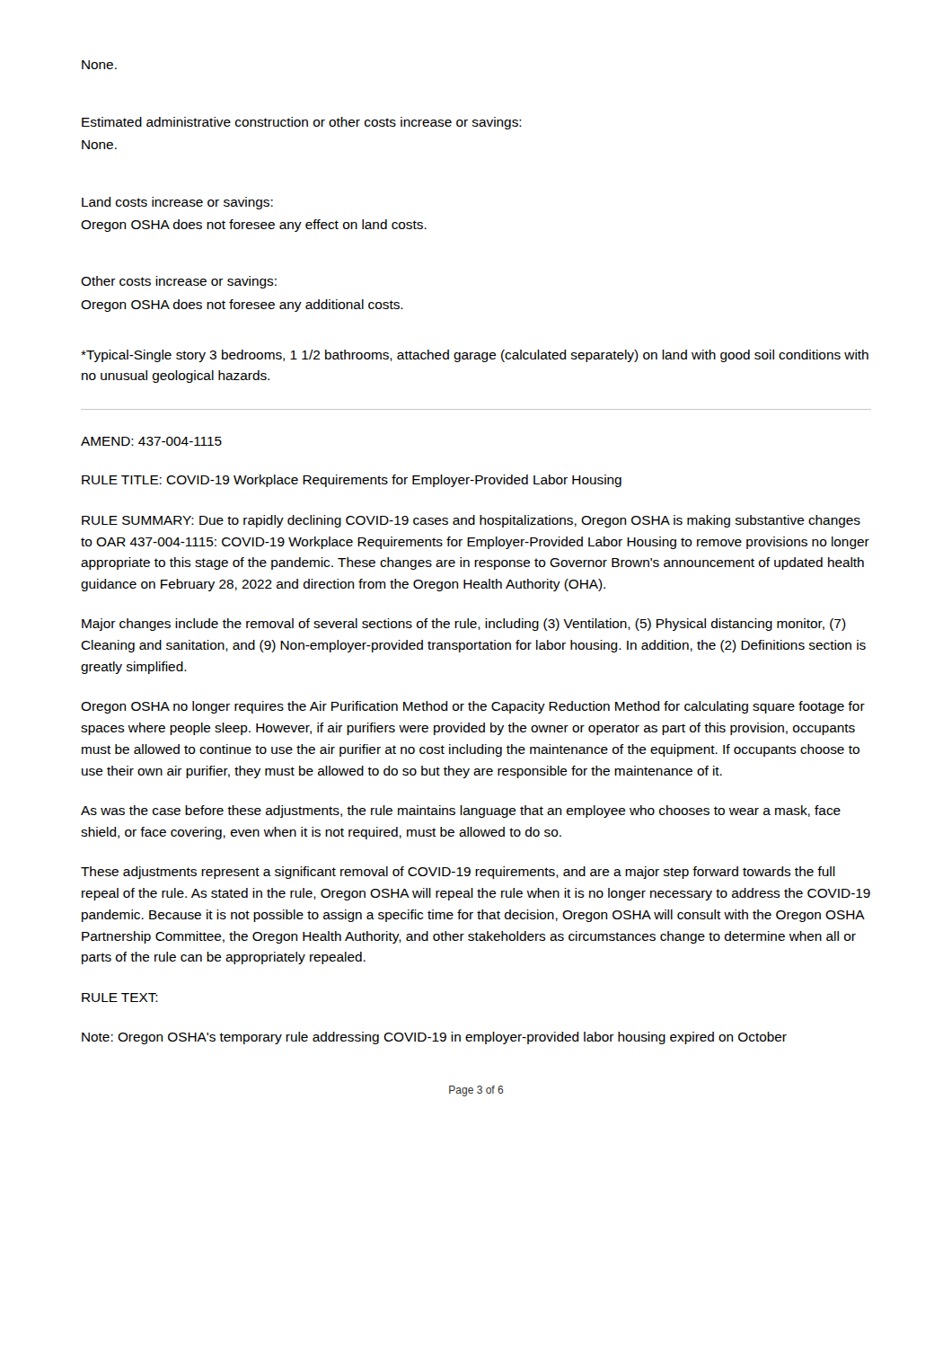None.
Estimated administrative construction or other costs increase or savings:
None.
Land costs increase or savings:
Oregon OSHA does not foresee any effect on land costs.
Other costs increase or savings:
Oregon OSHA does not foresee any additional costs.
*Typical-Single story 3 bedrooms, 1 1/2 bathrooms, attached garage (calculated separately) on land with good soil conditions with no unusual geological hazards.
AMEND: 437-004-1115
RULE TITLE: COVID-19 Workplace Requirements for Employer-Provided Labor Housing
RULE SUMMARY: Due to rapidly declining COVID-19 cases and hospitalizations, Oregon OSHA is making substantive changes to OAR 437-004-1115: COVID-19 Workplace Requirements for Employer-Provided Labor Housing to remove provisions no longer appropriate to this stage of the pandemic. These changes are in response to Governor Brown's announcement of updated health guidance on February 28, 2022 and direction from the Oregon Health Authority (OHA).
Major changes include the removal of several sections of the rule, including (3) Ventilation, (5) Physical distancing monitor, (7) Cleaning and sanitation, and (9) Non-employer-provided transportation for labor housing. In addition, the (2) Definitions section is greatly simplified.
Oregon OSHA no longer requires the Air Purification Method or the Capacity Reduction Method for calculating square footage for spaces where people sleep. However, if air purifiers were provided by the owner or operator as part of this provision, occupants must be allowed to continue to use the air purifier at no cost including the maintenance of the equipment. If occupants choose to use their own air purifier, they must be allowed to do so but they are responsible for the maintenance of it.
As was the case before these adjustments, the rule maintains language that an employee who chooses to wear a mask, face shield, or face covering, even when it is not required, must be allowed to do so.
These adjustments represent a significant removal of COVID-19 requirements, and are a major step forward towards the full repeal of the rule. As stated in the rule, Oregon OSHA will repeal the rule when it is no longer necessary to address the COVID-19 pandemic. Because it is not possible to assign a specific time for that decision, Oregon OSHA will consult with the Oregon OSHA Partnership Committee, the Oregon Health Authority, and other stakeholders as circumstances change to determine when all or parts of the rule can be appropriately repealed.
RULE TEXT:
Note: Oregon OSHA's temporary rule addressing COVID-19 in employer-provided labor housing expired on October
Page 3 of 6